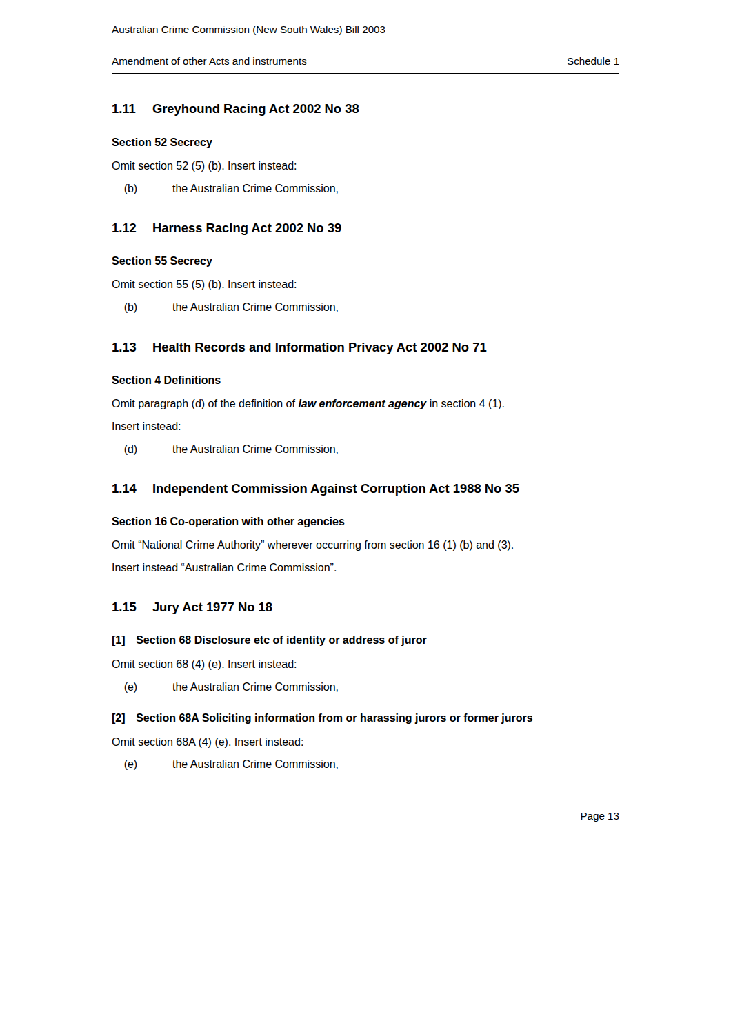Australian Crime Commission (New South Wales) Bill 2003
Amendment of other Acts and instruments Schedule 1
1.11 Greyhound Racing Act 2002 No 38
Section 52 Secrecy
Omit section 52 (5) (b). Insert instead:
(b) the Australian Crime Commission,
1.12 Harness Racing Act 2002 No 39
Section 55 Secrecy
Omit section 55 (5) (b). Insert instead:
(b) the Australian Crime Commission,
1.13 Health Records and Information Privacy Act 2002 No 71
Section 4 Definitions
Omit paragraph (d) of the definition of law enforcement agency in section 4 (1).
Insert instead:
(d) the Australian Crime Commission,
1.14 Independent Commission Against Corruption Act 1988 No 35
Section 16 Co-operation with other agencies
Omit “National Crime Authority” wherever occurring from section 16 (1) (b) and (3).
Insert instead “Australian Crime Commission”.
1.15 Jury Act 1977 No 18
[1] Section 68 Disclosure etc of identity or address of juror
Omit section 68 (4) (e). Insert instead:
(e) the Australian Crime Commission,
[2] Section 68A Soliciting information from or harassing jurors or former jurors
Omit section 68A (4) (e). Insert instead:
(e) the Australian Crime Commission,
Page 13